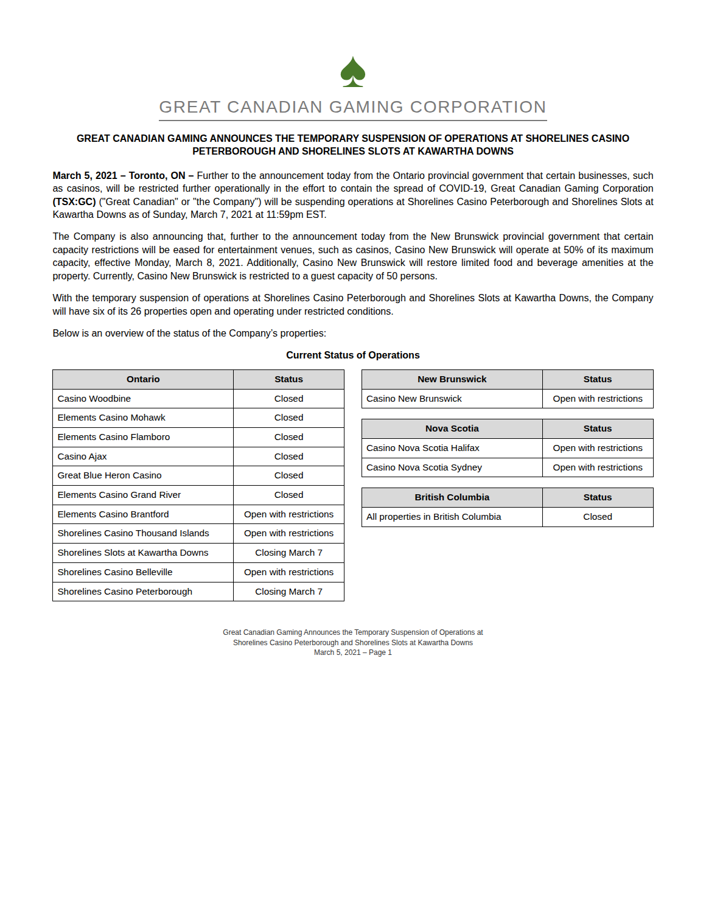♠
GREAT CANADIAN GAMING CORPORATION
Great Canadian Gaming Announces the Temporary Suspension of Operations at Shorelines Casino Peterborough and Shorelines Slots at Kawartha Downs
March 5, 2021 – Toronto, ON – Further to the announcement today from the Ontario provincial government that certain businesses, such as casinos, will be restricted further operationally in the effort to contain the spread of COVID-19, Great Canadian Gaming Corporation (TSX:GC) ("Great Canadian" or "the Company") will be suspending operations at Shorelines Casino Peterborough and Shorelines Slots at Kawartha Downs as of Sunday, March 7, 2021 at 11:59pm EST.
The Company is also announcing that, further to the announcement today from the New Brunswick provincial government that certain capacity restrictions will be eased for entertainment venues, such as casinos, Casino New Brunswick will operate at 50% of its maximum capacity, effective Monday, March 8, 2021. Additionally, Casino New Brunswick will restore limited food and beverage amenities at the property. Currently, Casino New Brunswick is restricted to a guest capacity of 50 persons.
With the temporary suspension of operations at Shorelines Casino Peterborough and Shorelines Slots at Kawartha Downs, the Company will have six of its 26 properties open and operating under restricted conditions.
Below is an overview of the status of the Company’s properties:
Current Status of Operations
| Ontario | Status |
| --- | --- |
| Casino Woodbine | Closed |
| Elements Casino Mohawk | Closed |
| Elements Casino Flamboro | Closed |
| Casino Ajax | Closed |
| Great Blue Heron Casino | Closed |
| Elements Casino Grand River | Closed |
| Elements Casino Brantford | Open with restrictions |
| Shorelines Casino Thousand Islands | Open with restrictions |
| Shorelines Slots at Kawartha Downs | Closing March 7 |
| Shorelines Casino Belleville | Open with restrictions |
| Shorelines Casino Peterborough | Closing March 7 |
| New Brunswick | Status |
| --- | --- |
| Casino New Brunswick | Open with restrictions |
| Nova Scotia | Status |
| --- | --- |
| Casino Nova Scotia Halifax | Open with restrictions |
| Casino Nova Scotia Sydney | Open with restrictions |
| British Columbia | Status |
| --- | --- |
| All properties in British Columbia | Closed |
Great Canadian Gaming Announces the Temporary Suspension of Operations at
Shorelines Casino Peterborough and Shorelines Slots at Kawartha Downs
March 5, 2021 – Page 1